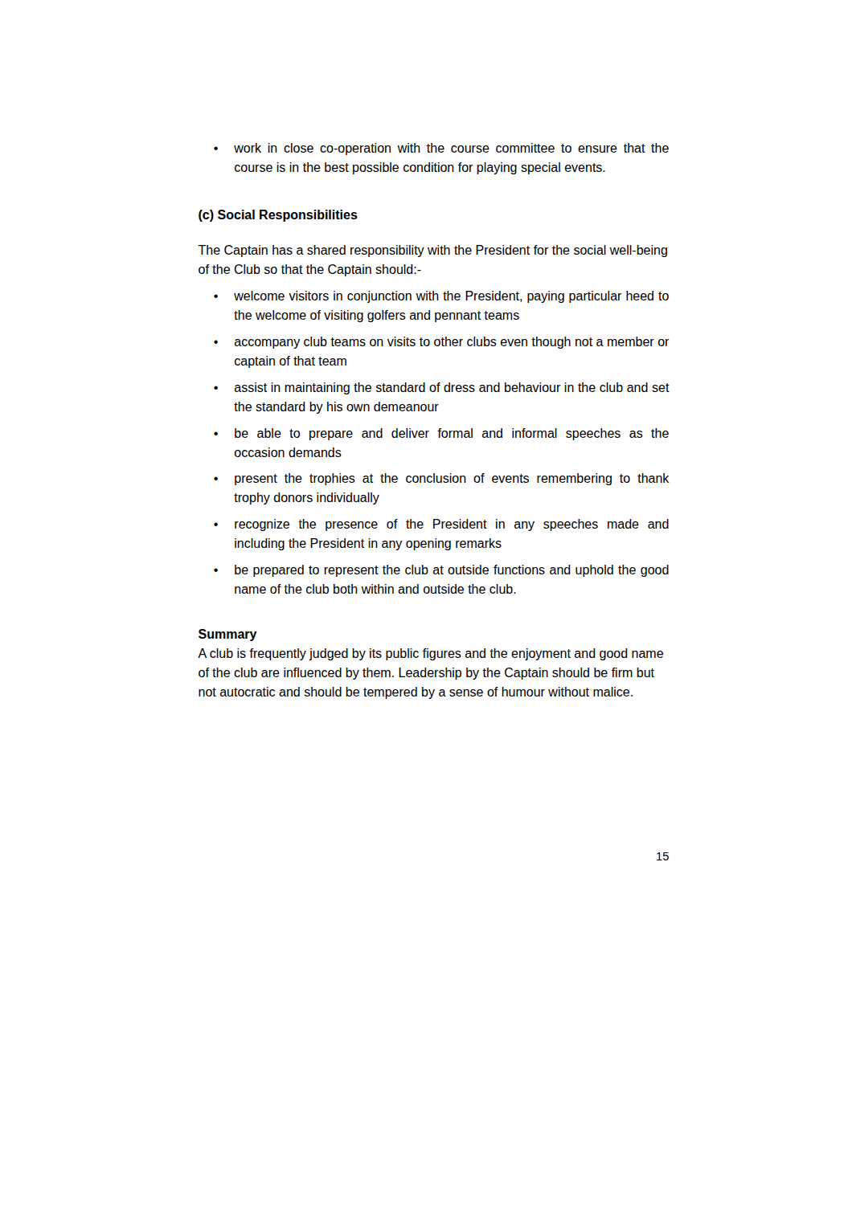work in close co-operation with the course committee to ensure that the course is in the best possible condition for playing special events.
(c) Social Responsibilities
The Captain has a shared responsibility with the President for the social well-being of the Club so that the Captain should:-
welcome visitors in conjunction with the President, paying particular heed to the welcome of visiting golfers and pennant teams
accompany club teams on visits to other clubs even though not a member or captain of that team
assist in maintaining the standard of dress and behaviour in the club and set the standard by his own demeanour
be able to prepare and deliver formal and informal speeches as the occasion demands
present the trophies at the conclusion of events remembering to thank trophy donors individually
recognize the presence of the President in any speeches made and including the President in any opening remarks
be prepared to represent the club at outside functions and uphold the good name of the club both within and outside the club.
Summary
A club is frequently judged by its public figures and the enjoyment and good name of the club are influenced by them. Leadership by the Captain should be firm but not autocratic and should be tempered by a sense of humour without malice.
15